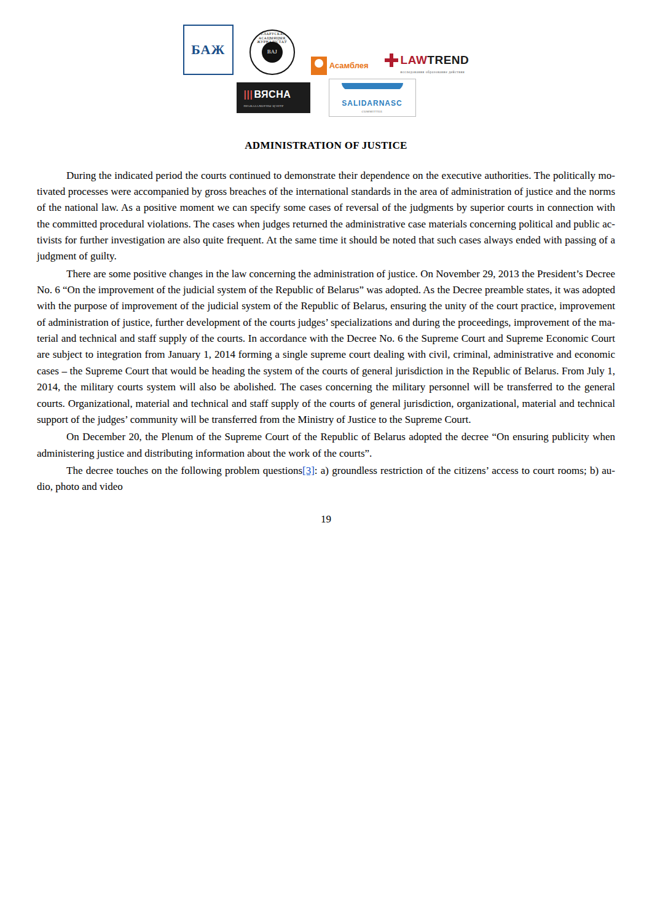БАЖ
БЕЛАРУСКАЯ АСАЦЫЯЦЫЯ ЖУРНАЛІСТАЎ BAJ
Асамблея
LAW TREND
исследования образование действия
|||ВЯСНА
ПРАВАЗАХОЎНЫ ЦЭНТР
SALIDARNASC
COMMITTEE
ADMINISTRATION OF JUSTICE
During the indicated period the courts continued to demonstrate their dependence on the executive authorities. The politically motivated processes were accompanied by gross breaches of the international standards in the area of administration of justice and the norms of the national law. As a positive moment we can specify some cases of reversal of the judgments by superior courts in connection with the committed procedural violations. The cases when judges returned the administrative case materials concerning political and public activists for further investigation are also quite frequent. At the same time it should be noted that such cases always ended with passing of a judgment of guilty.
There are some positive changes in the law concerning the administration of justice. On November 29, 2013 the President’s Decree No. 6 “On the improvement of the judicial system of the Republic of Belarus” was adopted. As the Decree preamble states, it was adopted with the purpose of improvement of the judicial system of the Republic of Belarus, ensuring the unity of the court practice, improvement of administration of justice, further development of the courts judges’ specializations and during the proceedings, improvement of the material and technical and staff supply of the courts. In accordance with the Decree No. 6 the Supreme Court and Supreme Economic Court are subject to integration from January 1, 2014 forming a single supreme court dealing with civil, criminal, administrative and economic cases – the Supreme Court that would be heading the system of the courts of general jurisdiction in the Republic of Belarus. From July 1, 2014, the military courts system will also be abolished. The cases concerning the military personnel will be transferred to the general courts. Organizational, material and technical and staff supply of the courts of general jurisdiction, organizational, material and technical support of the judges’ community will be transferred from the Ministry of Justice to the Supreme Court.
On December 20, the Plenum of the Supreme Court of the Republic of Belarus adopted the decree “On ensuring publicity when administering justice and distributing information about the work of the courts”.
The decree touches on the following problem questions[3]: a) groundless restriction of the citizens’ access to court rooms; b) audio, photo and video
19